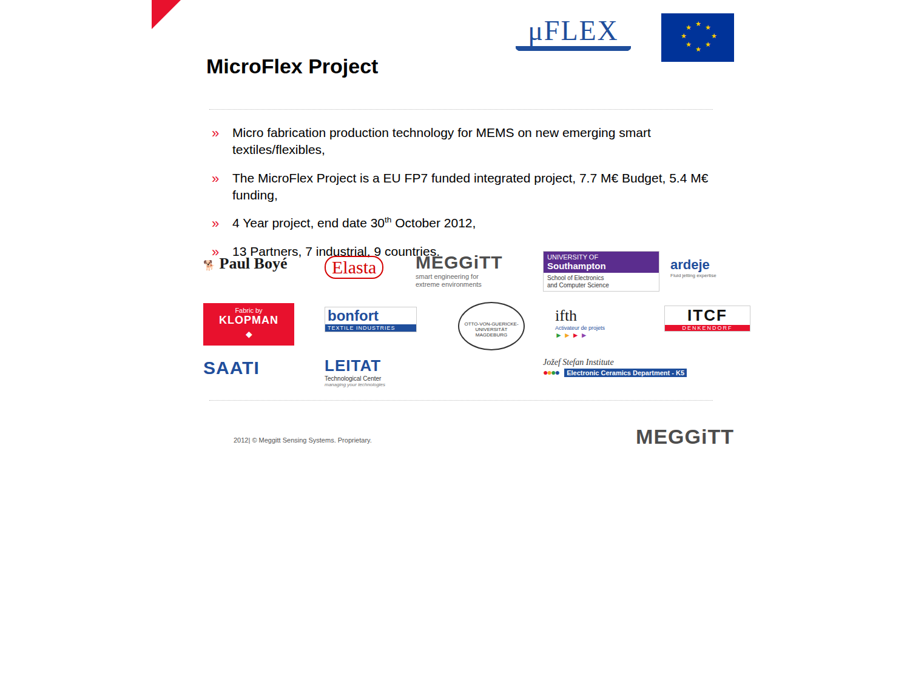μFLEX
★ ★ ★ ★ ★ ★ ★ ★
MicroFlex Project
Micro fabrication production technology for MEMS on new emerging smart textiles/flexibles,
The MicroFlex Project is a EU FP7 funded integrated project, 7.7 M€ Budget, 5.4 M€ funding,
4 Year project, end date 30th October 2012,
13 Partners, 7 industrial, 9 countries.
🐕 Paul Boyé
Elasta
MEGGiTT
smart engineering for
extreme environments
UNIVERSITY OF
Southampton
School of Electronics
and Computer Science
ardeje
Fluid jetting expertise
Fabric by
KLOPMAN
◆
bonfort
TEXTILE INDUSTRIES
OTTO-VON-GUERICKE-UNIVERSITÄT MAGDEBURG
ifth
Activateur de projets
►►►►
ITCF
DENKENDORF
SAATI
LEITAT
Technological Center
managing your technologies
Jožef Stefan Institute
●●●● Electronic Ceramics Department - K5
2012| © Meggitt Sensing Systems. Proprietary.
MEGGiTT